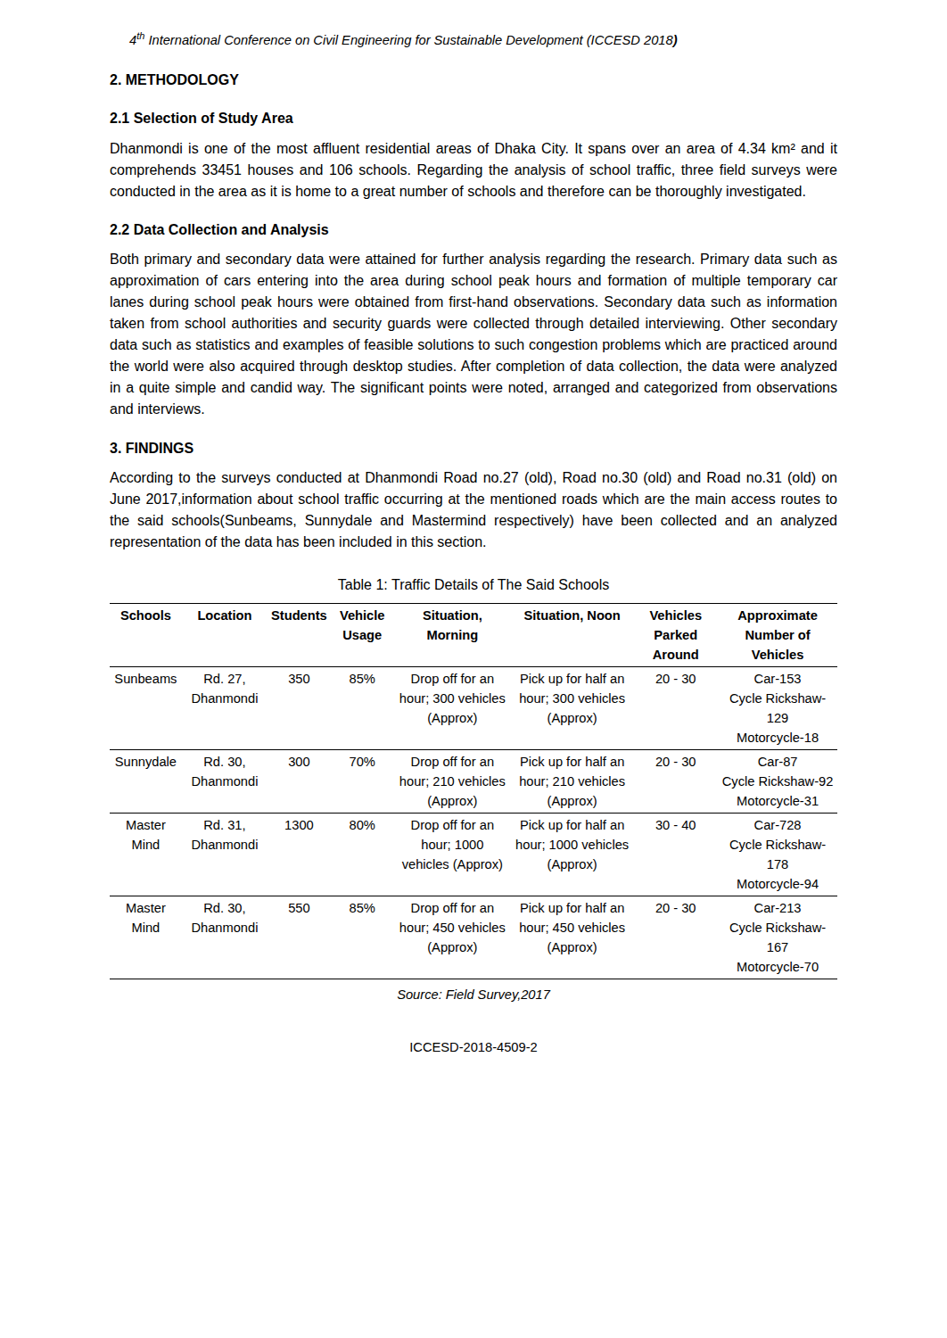4th International Conference on Civil Engineering for Sustainable Development (ICCESD 2018)
2. METHODOLOGY
2.1 Selection of Study Area
Dhanmondi is one of the most affluent residential areas of Dhaka City. It spans over an area of 4.34 km² and it comprehends 33451 houses and 106 schools. Regarding the analysis of school traffic, three field surveys were conducted in the area as it is home to a great number of schools and therefore can be thoroughly investigated.
2.2 Data Collection and Analysis
Both primary and secondary data were attained for further analysis regarding the research. Primary data such as approximation of cars entering into the area during school peak hours and formation of multiple temporary car lanes during school peak hours were obtained from first-hand observations. Secondary data such as information taken from school authorities and security guards were collected through detailed interviewing. Other secondary data such as statistics and examples of feasible solutions to such congestion problems which are practiced around the world were also acquired through desktop studies. After completion of data collection, the data were analyzed in a quite simple and candid way. The significant points were noted, arranged and categorized from observations and interviews.
3. FINDINGS
According to the surveys conducted at Dhanmondi Road no.27 (old), Road no.30 (old) and Road no.31 (old) on June 2017,information about school traffic occurring at the mentioned roads which are the main access routes to the said schools(Sunbeams, Sunnydale and Mastermind respectively) have been collected and an analyzed representation of the data has been included in this section.
Table 1: Traffic Details of The Said Schools
| Schools | Location | Students | Vehicle Usage | Situation, Morning | Situation, Noon | Vehicles Parked Around | Approximate Number of Vehicles |
| --- | --- | --- | --- | --- | --- | --- | --- |
| Sunbeams | Rd. 27, Dhanmondi | 350 | 85% | Drop off for an hour; 300 vehicles (Approx) | Pick up for half an hour; 300 vehicles (Approx) | 20 - 30 | Car-153 Cycle Rickshaw-129 Motorcycle-18 |
| Sunnydale | Rd. 30, Dhanmondi | 300 | 70% | Drop off for an hour; 210 vehicles (Approx) | Pick up for half an hour; 210 vehicles (Approx) | 20 - 30 | Car-87 Cycle Rickshaw-92 Motorcycle-31 |
| Master Mind | Rd. 31, Dhanmondi | 1300 | 80% | Drop off for an hour; 1000 vehicles (Approx) | Pick up for half an hour; 1000 vehicles (Approx) | 30 - 40 | Car-728 Cycle Rickshaw-178 Motorcycle-94 |
| Master Mind | Rd. 30, Dhanmondi | 550 | 85% | Drop off for an hour; 450 vehicles (Approx) | Pick up for half an hour; 450 vehicles (Approx) | 20 - 30 | Car-213 Cycle Rickshaw-167 Motorcycle-70 |
Source: Field Survey,2017
ICCESD-2018-4509-2